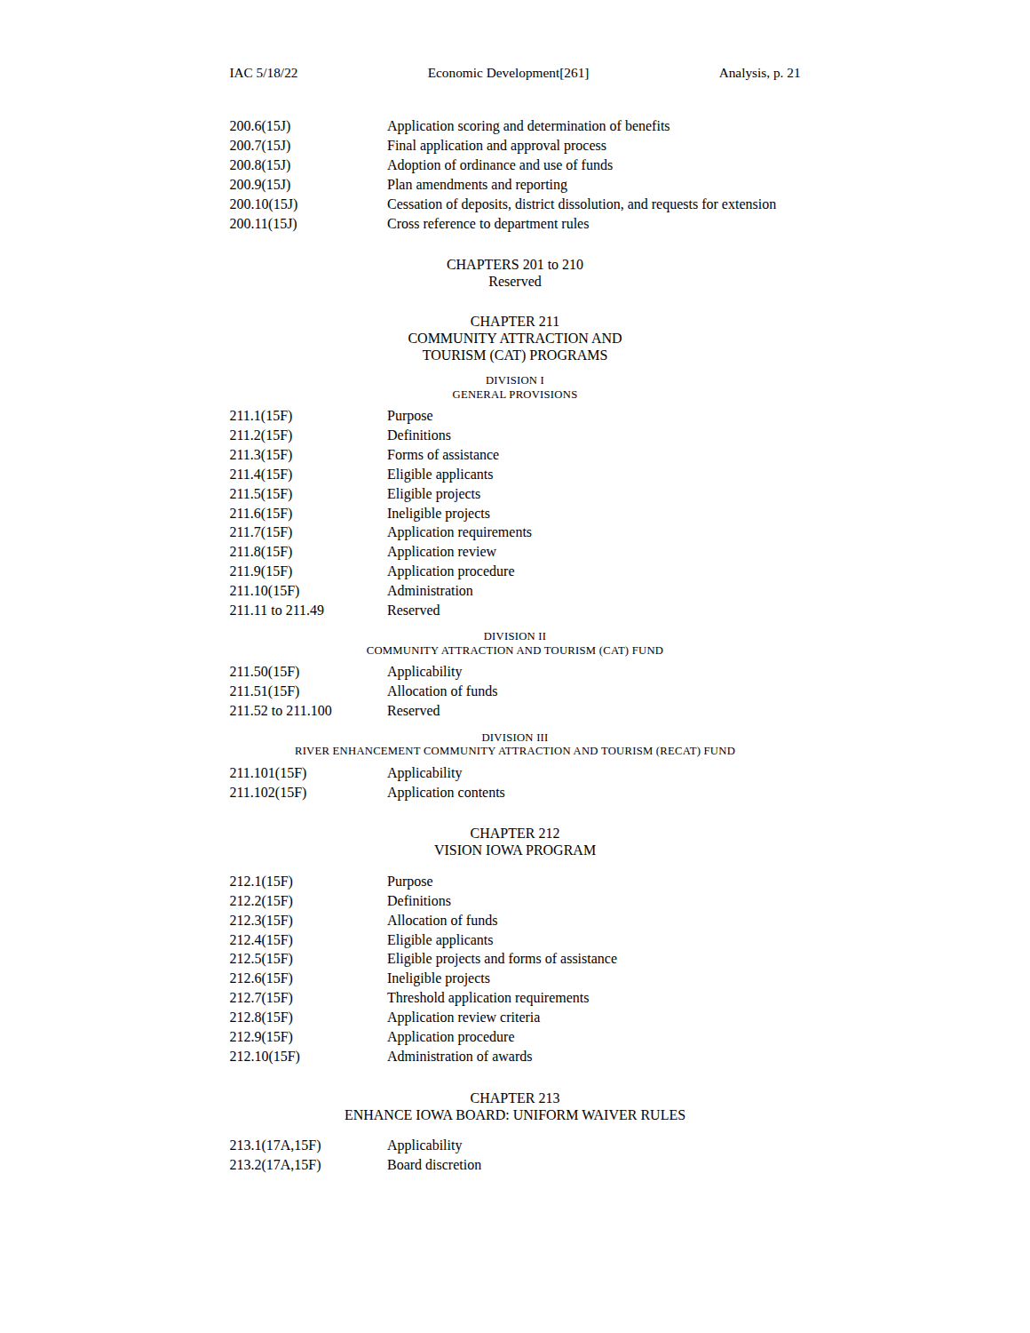IAC 5/18/22 Economic Development[261] Analysis, p. 21
| 200.6(15J) | Application scoring and determination of benefits |
| 200.7(15J) | Final application and approval process |
| 200.8(15J) | Adoption of ordinance and use of funds |
| 200.9(15J) | Plan amendments and reporting |
| 200.10(15J) | Cessation of deposits, district dissolution, and requests for extension |
| 200.11(15J) | Cross reference to department rules |
CHAPTERS 201 to 210 Reserved
CHAPTER 211 COMMUNITY ATTRACTION AND TOURISM (CAT) PROGRAMS
DIVISION I GENERAL PROVISIONS
| 211.1(15F) | Purpose |
| 211.2(15F) | Definitions |
| 211.3(15F) | Forms of assistance |
| 211.4(15F) | Eligible applicants |
| 211.5(15F) | Eligible projects |
| 211.6(15F) | Ineligible projects |
| 211.7(15F) | Application requirements |
| 211.8(15F) | Application review |
| 211.9(15F) | Application procedure |
| 211.10(15F) | Administration |
| 211.11 to 211.49 | Reserved |
DIVISION II COMMUNITY ATTRACTION AND TOURISM (CAT) FUND
| 211.50(15F) | Applicability |
| 211.51(15F) | Allocation of funds |
| 211.52 to 211.100 | Reserved |
DIVISION III RIVER ENHANCEMENT COMMUNITY ATTRACTION AND TOURISM (RECAT) FUND
| 211.101(15F) | Applicability |
| 211.102(15F) | Application contents |
CHAPTER 212 VISION IOWA PROGRAM
| 212.1(15F) | Purpose |
| 212.2(15F) | Definitions |
| 212.3(15F) | Allocation of funds |
| 212.4(15F) | Eligible applicants |
| 212.5(15F) | Eligible projects and forms of assistance |
| 212.6(15F) | Ineligible projects |
| 212.7(15F) | Threshold application requirements |
| 212.8(15F) | Application review criteria |
| 212.9(15F) | Application procedure |
| 212.10(15F) | Administration of awards |
CHAPTER 213 ENHANCE IOWA BOARD: UNIFORM WAIVER RULES
| 213.1(17A,15F) | Applicability |
| 213.2(17A,15F) | Board discretion |